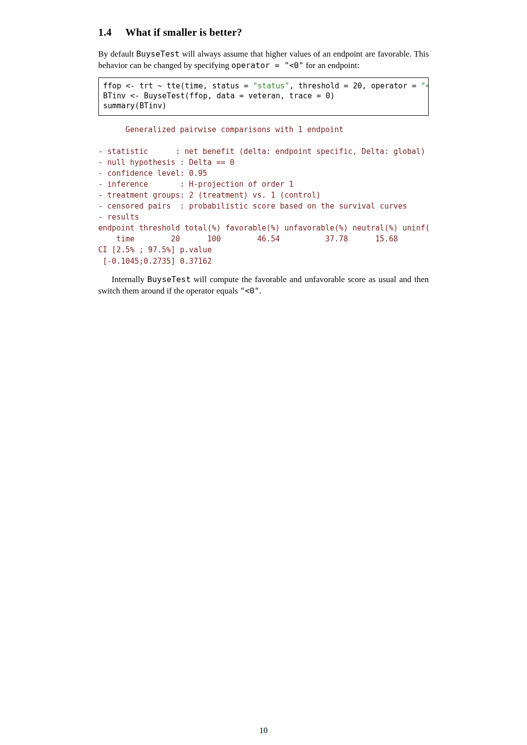1.4 What if smaller is better?
By default BuyseTest will always assume that higher values of an endpoint are favorable. This behavior can be changed by specifying operator = "<0" for an endpoint:
ffop <- trt ~ tte(time, status = "status", threshold = 20, operator = "<0")
BTinv <- BuyseTest(ffop, data = veteran, trace = 0)
summary(BTinv)
      Generalized pairwise comparisons with 1 endpoint

- statistic      : net benefit (delta: endpoint specific, Delta: global)
- null hypothesis : Delta == 0
- confidence level: 0.95
- inference       : H-projection of order 1
- treatment groups: 2 (treatment) vs. 1 (control)
- censored pairs  : probabilistic score based on the survival curves
- results
endpoint threshold total(%) favorable(%) unfavorable(%) neutral(%) uninf(%)  Delta
    time        20      100        46.54          37.78      15.68        0 0.0877
CI [2.5% ; 97.5%] p.value
 [-0.1045;0.2735] 0.37162
Internally BuyseTest will compute the favorable and unfavorable score as usual and then switch them around if the operator equals "<0".
10